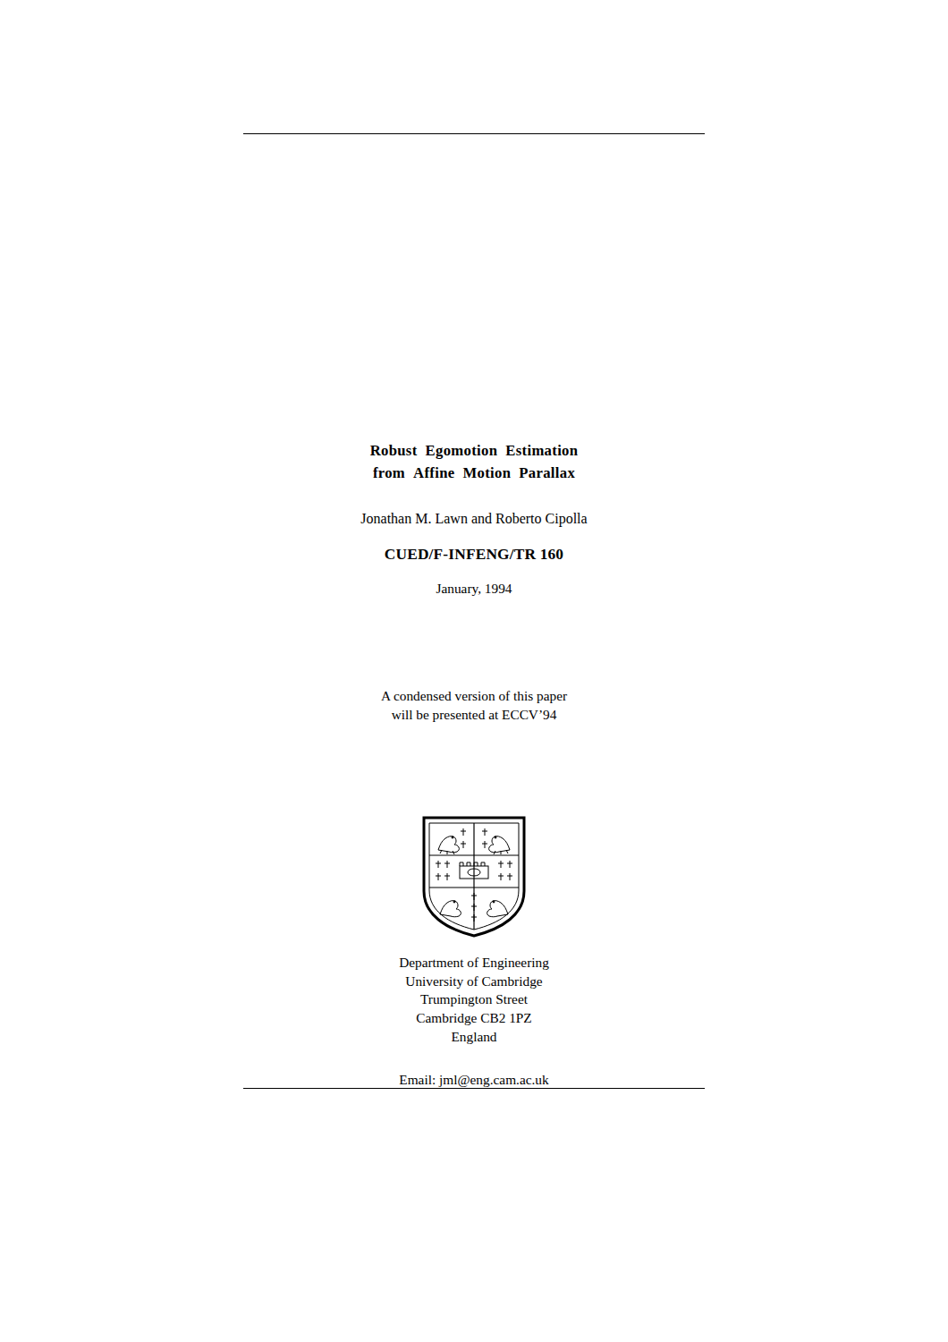Robust Egomotion Estimation
from Affine Motion Parallax
Jonathan M. Lawn and Roberto Cipolla
CUED/F-INFENG/TR 160
January, 1994
A condensed version of this paper
will be presented at ECCV’94
Coat of arms
Department of Engineering
University of Cambridge
Trumpington Street
Cambridge CB2 1PZ
England
Email: jml@eng.cam.ac.uk